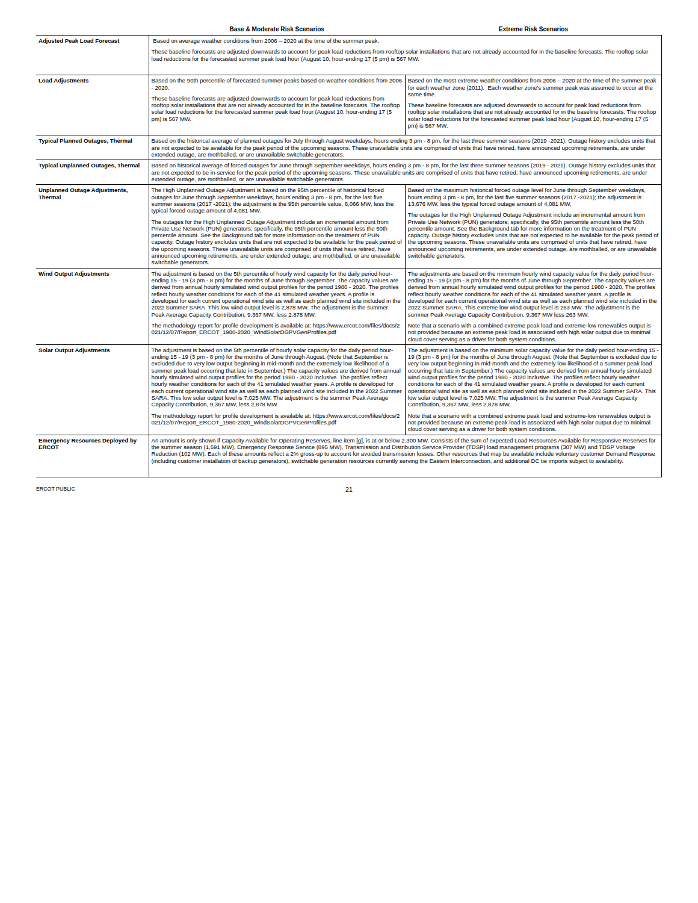| | Base & Moderate Risk Scenarios | Extreme Risk Scenarios |
| --- | --- | --- |
| Adjusted Peak Load Forecast | Based on average weather conditions from 2006 – 2020 at the time of the summer peak. These baseline forecasts are adjusted downwards to account for peak load reductions from rooftop solar installations that are not already accounted for in the baseline forecasts. The rooftop solar load reductions for the forecasted summer peak load hour (August 10, hour-ending 17 (5 pm) is 567 MW. |
| Load Adjustments | Based on the 90th percentile of forecasted summer peaks based on weather conditions from 2006 - 2020. These baseline forecasts are adjusted downwards to account for peak load reductions from rooftop solar installations that are not already accounted for in the baseline forecasts. The rooftop solar load reductions for the forecasted summer peak load hour (August 10, hour-ending 17 (5 pm) is 567 MW. | Based on the most extreme weather conditions from 2006 – 2020 at the time of the summer peak for each weather zone (2011). Each weather zone's summer peak was assumed to occur at the same time. These baseline forecasts are adjusted downwards to account for peak load reductions from rooftop solar installations that are not already accounted for in the baseline forecasts. The rooftop solar load reductions for the forecasted summer peak load hour (August 10, hour-ending 17 (5 pm) is 567 MW. |
| Typical Planned Outages, Thermal | Based on the historical average of planned outages for July through August weekdays, hours ending 3 pm - 8 pm, for the last three summer seasons (2019 -2021). Outage history excludes units that are not expected to be available for the peak period of the upcoming seasons. These unavailable units are comprised of units that have retired, have announced upcoming retirements, are under extended outage, are mothballed, or are unavailable switchable generators. |
| Typical Unplanned Outages, Thermal | Based on historical average of forced outages for June through September weekdays, hours ending 3 pm - 8 pm, for the last three summer seasons (2019 - 2021). Outage history excludes units that are not expected to be in-service for the peak period of the upcoming seasons. These unavailable units are comprised of units that have retired, have announced upcoming retirements, are under extended outage, are mothballed, or are unavailable switchable generators. |
| Unplanned Outage Adjustments, Thermal | The High Unplanned Outage Adjustment is based on the 95th percentile of historical forced outages for June through September weekdays, hours ending 3 pm - 8 pm, for the last five summer seasons (2017 -2021); the adjustment is the 95th percentile value, 8,066 MW, less the typical forced outage amount of 4,081 MW. The outages for the High Unplanned Outage Adjustment include an incremental amount from Private Use Network (PUN) generators; specifically, the 95th percentile amount less the 50th percentile amount. See the Background tab for more information on the treatment of PUN capacity. Outage history excludes units that are not expected to be available for the peak period of the upcoming seasons. These unavailable units are comprised of units that have retired, have announced upcoming retirements, are under extended outage, are mothballed, or are unavailable switchable generators. | Based on the maximum historical forced outage level for June through September weekdays, hours ending 3 pm - 8 pm, for the last five summer seasons (2017 -2021); the adjustment is 13,676 MW, less the typical forced outage amount of 4,081 MW. The outages for the High Unplanned Outage Adjustment include an incremental amount from Private Use Network (PUN) generators; specifically, the 95th percentile amount less the 50th percentile amount. See the Background tab for more information on the treatment of PUN capacity. Outage history excludes units that are not expected to be available for the peak period of the upcoming seasons. These unavailable units are comprised of units that have retired, have announced upcoming retirements, are under extended outage, are mothballed, or are unavailable switchable generators. |
| Wind Output Adjustments | The adjustment is based on the 5th percentile of hourly wind capacity for the daily period hour-ending 15 - 19 (3 pm - 8 pm) for the months of June through September. The capacity values are derived from annual hourly simulated wind output profiles for the period 1980 - 2020. The profiles reflect hourly weather conditions for each of the 41 simulated weather years. A profile is developed for each current operational wind site as well as each planned wind site included in the 2022 Summer SARA. This low wind output level is 2,878 MW. The adjustment is the summer Peak Average Capacity Contribution, 9,367 MW, less 2,878 MW. The methodology report for profile development is available at: https://www.ercot.com/files/docs/2021/12/07/Report_ERCOT_1980-2020_WindSolarDGPVGenProfiles.pdf | The adjustments are based on the minimum hourly wind capacity value for the daily period hour-ending 15 - 19 (3 pm - 8 pm) for the months of June through September. The capacity values are derived from annual hourly simulated wind output profiles for the period 1980 - 2020. The profiles reflect hourly weather conditions for each of the 41 simulated weather years. A profile is developed for each current operational wind site as well as each planned wind site included in the 2022 Summer SARA. This extreme low wind output level is 263 MW. The adjustment is the summer Peak Average Capacity Contribution, 9,367 MW less 263 MW. Note that a scenario with a combined extreme peak load and extreme-low renewables output is not provided because an extreme peak load is associated with high solar output due to minimal cloud cover serving as a driver for both system conditions. |
| Solar Output Adjustments | The adjustment is based on the 5th percentile of hourly solar capacity for the daily period hour-ending 15 - 19 (3 pm - 8 pm) for the months of June through August. (Note that September is excluded due to very low output beginning in mid-month and the extremely low likelihood of a summer peak load occurring that late in September.) The capacity values are derived from annual hourly simulated wind output profiles for the period 1980 - 2020 inclusive. The profiles reflect hourly weather conditions for each of the 41 simulated weather years. A profile is developed for each current operational wind site as well as each planned wind site included in the 2022 Summer SARA. This low solar output level is 7,025 MW. The adjustment is the summer Peak Average Capacity Contribution, 9,367 MW, less 2,878 MW. The methodology report for profile development is available at: https://www.ercot.com/files/docs/2021/12/07/Report_ERCOT_1980-2020_WindSolarDGPVGenProfiles.pdf | The adjustment is based on the minimum solar capacity value for the daily period hour-ending 15 - 19 (3 pm - 8 pm) for the months of June through August. (Note that September is excluded due to very low output beginning in mid-month and the extremely low likelihood of a summer peak load occurring that late in September.) The capacity values are derived from annual hourly simulated wind output profiles for the period 1980 - 2020 inclusive. The profiles reflect hourly weather conditions for each of the 41 simulated weather years. A profile is developed for each current operational wind site as well as each planned wind site included in the 2022 Summer SARA. This low solar output level is 7,025 MW. The adjustment is the summer Peak Average Capacity Contribution, 9,367 MW, less 2,878 MW. Note that a scenario with a combined extreme peak load and extreme-low renewables output is not provided because an extreme peak load is associated with high solar output due to minimal cloud cover serving as a driver for both system conditions. |
| Emergency Resources Deployed by ERCOT | An amount is only shown if Capacity Available for Operating Reserves, line item [g], is at or below 2,300 MW. Consists of the sum of expected Load Resources Available for Responsive Reserves for the summer season (1,591 MW), Emergency Response Service (895 MW), Transmission and Distribution Service Provider (TDSP) load management programs (307 MW) and TDSP Voltage Reduction (102 MW). Each of these amounts reflect a 2% gross-up to account for avoided transmission losses. Other resources that may be available include voluntary customer Demand Response (including customer installation of backup generators), switchable generation resources currently serving the Eastern Interconnection, and additional DC tie imports subject to availability. |
ERCOT PUBLIC 21